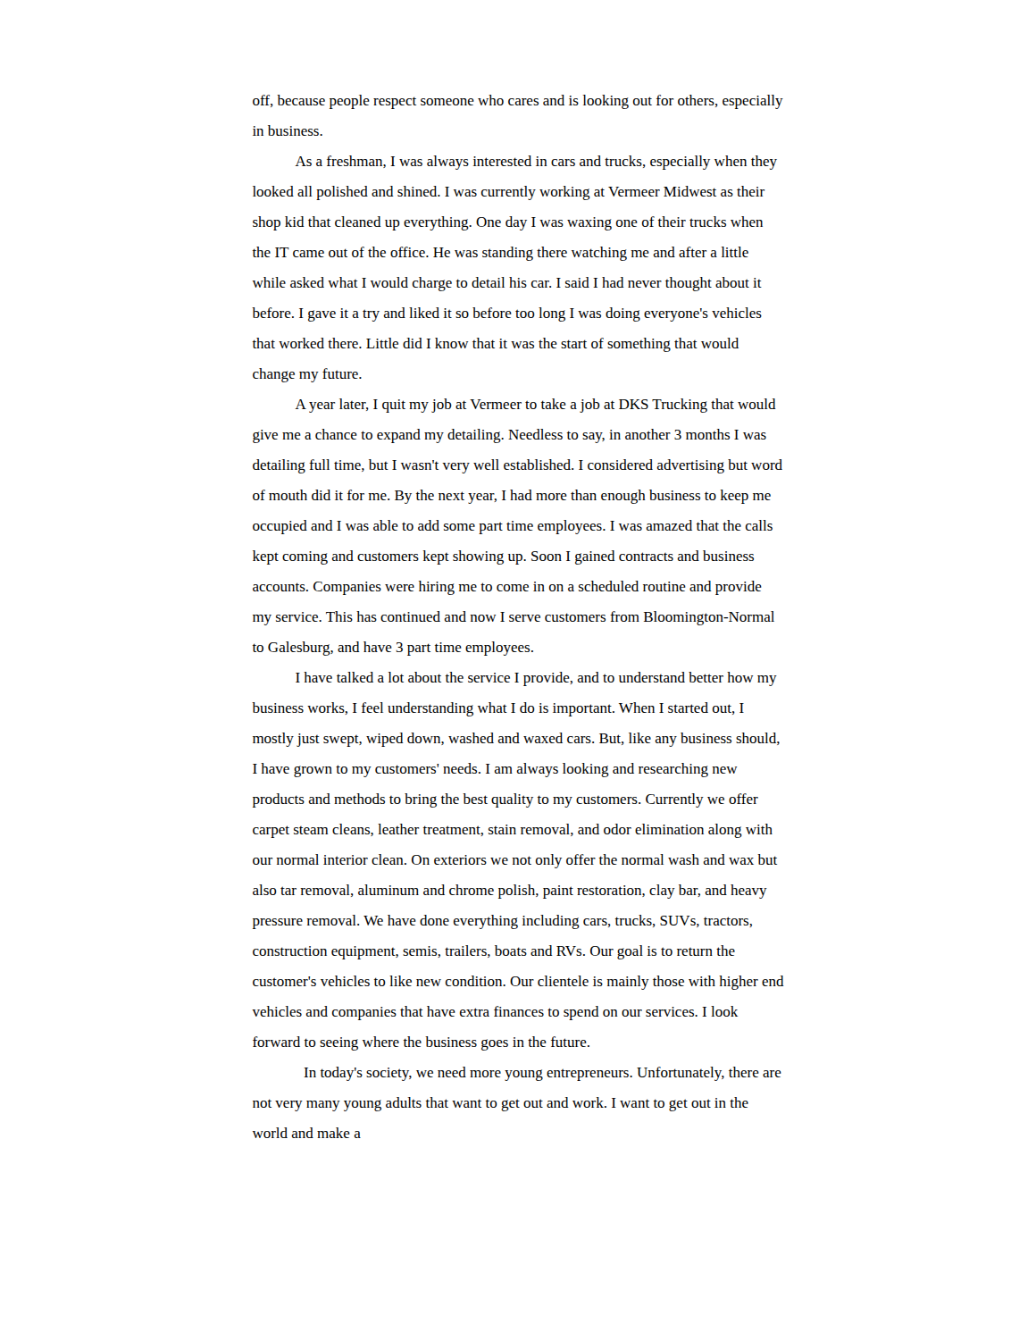off, because people respect someone who cares and is looking out for others, especially in business.
As a freshman, I was always interested in cars and trucks, especially when they looked all polished and shined. I was currently working at Vermeer Midwest as their shop kid that cleaned up everything. One day I was waxing one of their trucks when the IT came out of the office. He was standing there watching me and after a little while asked what I would charge to detail his car. I said I had never thought about it before. I gave it a try and liked it so before too long I was doing everyone's vehicles that worked there. Little did I know that it was the start of something that would change my future.
A year later, I quit my job at Vermeer to take a job at DKS Trucking that would give me a chance to expand my detailing. Needless to say, in another 3 months I was detailing full time, but I wasn't very well established. I considered advertising but word of mouth did it for me. By the next year, I had more than enough business to keep me occupied and I was able to add some part time employees. I was amazed that the calls kept coming and customers kept showing up. Soon I gained contracts and business accounts. Companies were hiring me to come in on a scheduled routine and provide my service. This has continued and now I serve customers from Bloomington-Normal to Galesburg, and have 3 part time employees.
I have talked a lot about the service I provide, and to understand better how my business works, I feel understanding what I do is important. When I started out, I mostly just swept, wiped down, washed and waxed cars. But, like any business should, I have grown to my customers' needs. I am always looking and researching new products and methods to bring the best quality to my customers. Currently we offer carpet steam cleans, leather treatment, stain removal, and odor elimination along with our normal interior clean. On exteriors we not only offer the normal wash and wax but also tar removal, aluminum and chrome polish, paint restoration, clay bar, and heavy pressure removal. We have done everything including cars, trucks, SUVs, tractors, construction equipment, semis, trailers, boats and RVs. Our goal is to return the customer's vehicles to like new condition. Our clientele is mainly those with higher end vehicles and companies that have extra finances to spend on our services. I look forward to seeing where the business goes in the future.
In today's society, we need more young entrepreneurs. Unfortunately, there are not very many young adults that want to get out and work. I want to get out in the world and make a